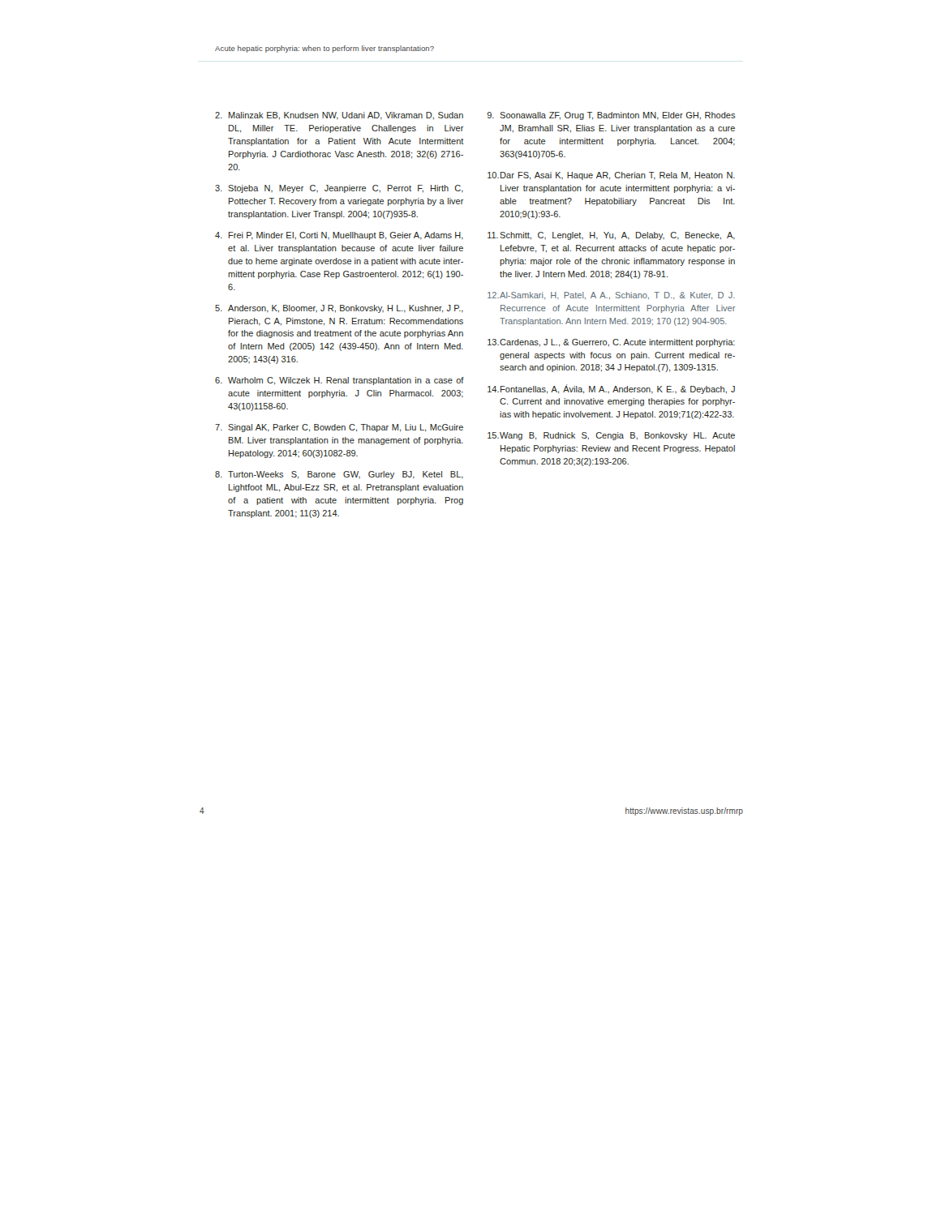Acute hepatic porphyria: when to perform liver transplantation?
2. Malinzak EB, Knudsen NW, Udani AD, Vikraman D, Sudan DL, Miller TE. Perioperative Challenges in Liver Transplantation for a Patient With Acute Intermittent Porphyria. J Cardiothorac Vasc Anesth. 2018; 32(6) 2716-20.
3. Stojeba N, Meyer C, Jeanpierre C, Perrot F, Hirth C, Pottecher T. Recovery from a variegate porphyria by a liver transplantation. Liver Transpl. 2004; 10(7)935-8.
4. Frei P, Minder EI, Corti N, Muellhaupt B, Geier A, Adams H, et al. Liver transplantation because of acute liver failure due to heme arginate overdose in a patient with acute intermittent porphyria. Case Rep Gastroenterol. 2012; 6(1) 190-6.
5. Anderson, K, Bloomer, J R, Bonkovsky, H L., Kushner, J P., Pierach, C A, Pimstone, N R. Erratum: Recommendations for the diagnosis and treatment of the acute porphyrias Ann of Intern Med (2005) 142 (439-450). Ann of Intern Med. 2005; 143(4) 316.
6. Warholm C, Wilczek H. Renal transplantation in a case of acute intermittent porphyria. J Clin Pharmacol. 2003; 43(10)1158-60.
7. Singal AK, Parker C, Bowden C, Thapar M, Liu L, McGuire BM. Liver transplantation in the management of porphyria. Hepatology. 2014; 60(3)1082-89.
8. Turton-Weeks S, Barone GW, Gurley BJ, Ketel BL, Lightfoot ML, Abul-Ezz SR, et al. Pretransplant evaluation of a patient with acute intermittent porphyria. Prog Transplant. 2001; 11(3) 214.
9. Soonawalla ZF, Orug T, Badminton MN, Elder GH, Rhodes JM, Bramhall SR, Elias E. Liver transplantation as a cure for acute intermittent porphyria. Lancet. 2004; 363(9410)705-6.
10. Dar FS, Asai K, Haque AR, Cherian T, Rela M, Heaton N. Liver transplantation for acute intermittent porphyria: a viable treatment? Hepatobiliary Pancreat Dis Int. 2010;9(1):93-6.
11. Schmitt, C, Lenglet, H, Yu, A, Delaby, C, Benecke, A, Lefebvre, T, et al. Recurrent attacks of acute hepatic porphyria: major role of the chronic inflammatory response in the liver. J Intern Med. 2018; 284(1) 78-91.
12. Al-Samkari, H, Patel, A A., Schiano, T D., & Kuter, D J. Recurrence of Acute Intermittent Porphyria After Liver Transplantation. Ann Intern Med. 2019; 170 (12) 904-905.
13. Cardenas, J L., & Guerrero, C. Acute intermittent porphyria: general aspects with focus on pain. Current medical research and opinion. 2018; 34 J Hepatol.(7), 1309-1315.
14. Fontanellas, A, Ávila, M A., Anderson, K E., & Deybach, J C. Current and innovative emerging therapies for porphyrias with hepatic involvement. J Hepatol. 2019;71(2):422-33.
15. Wang B, Rudnick S, Cengia B, Bonkovsky HL. Acute Hepatic Porphyrias: Review and Recent Progress. Hepatol Commun. 2018 20;3(2):193-206.
4
https://www.revistas.usp.br/rmrp